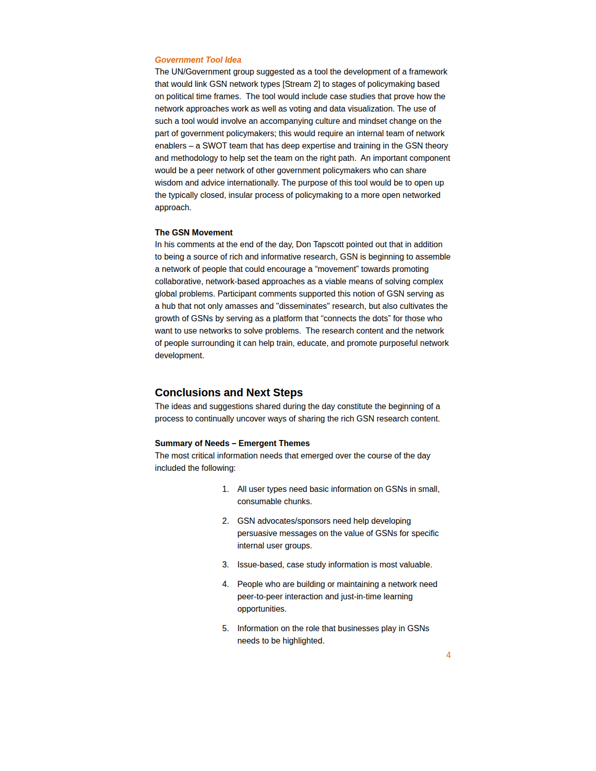Government Tool Idea
The UN/Government group suggested as a tool the development of a framework that would link GSN network types [Stream 2] to stages of policymaking based on political time frames. The tool would include case studies that prove how the network approaches work as well as voting and data visualization. The use of such a tool would involve an accompanying culture and mindset change on the part of government policymakers; this would require an internal team of network enablers – a SWOT team that has deep expertise and training in the GSN theory and methodology to help set the team on the right path. An important component would be a peer network of other government policymakers who can share wisdom and advice internationally. The purpose of this tool would be to open up the typically closed, insular process of policymaking to a more open networked approach.
The GSN Movement
In his comments at the end of the day, Don Tapscott pointed out that in addition to being a source of rich and informative research, GSN is beginning to assemble a network of people that could encourage a “movement” towards promoting collaborative, network-based approaches as a viable means of solving complex global problems. Participant comments supported this notion of GSN serving as a hub that not only amasses and "disseminates" research, but also cultivates the growth of GSNs by serving as a platform that “connects the dots” for those who want to use networks to solve problems. The research content and the network of people surrounding it can help train, educate, and promote purposeful network development.
Conclusions and Next Steps
The ideas and suggestions shared during the day constitute the beginning of a process to continually uncover ways of sharing the rich GSN research content.
Summary of Needs – Emergent Themes
The most critical information needs that emerged over the course of the day included the following:
All user types need basic information on GSNs in small, consumable chunks.
GSN advocates/sponsors need help developing persuasive messages on the value of GSNs for specific internal user groups.
Issue-based, case study information is most valuable.
People who are building or maintaining a network need peer-to-peer interaction and just-in-time learning opportunities.
Information on the role that businesses play in GSNs needs to be highlighted.
4